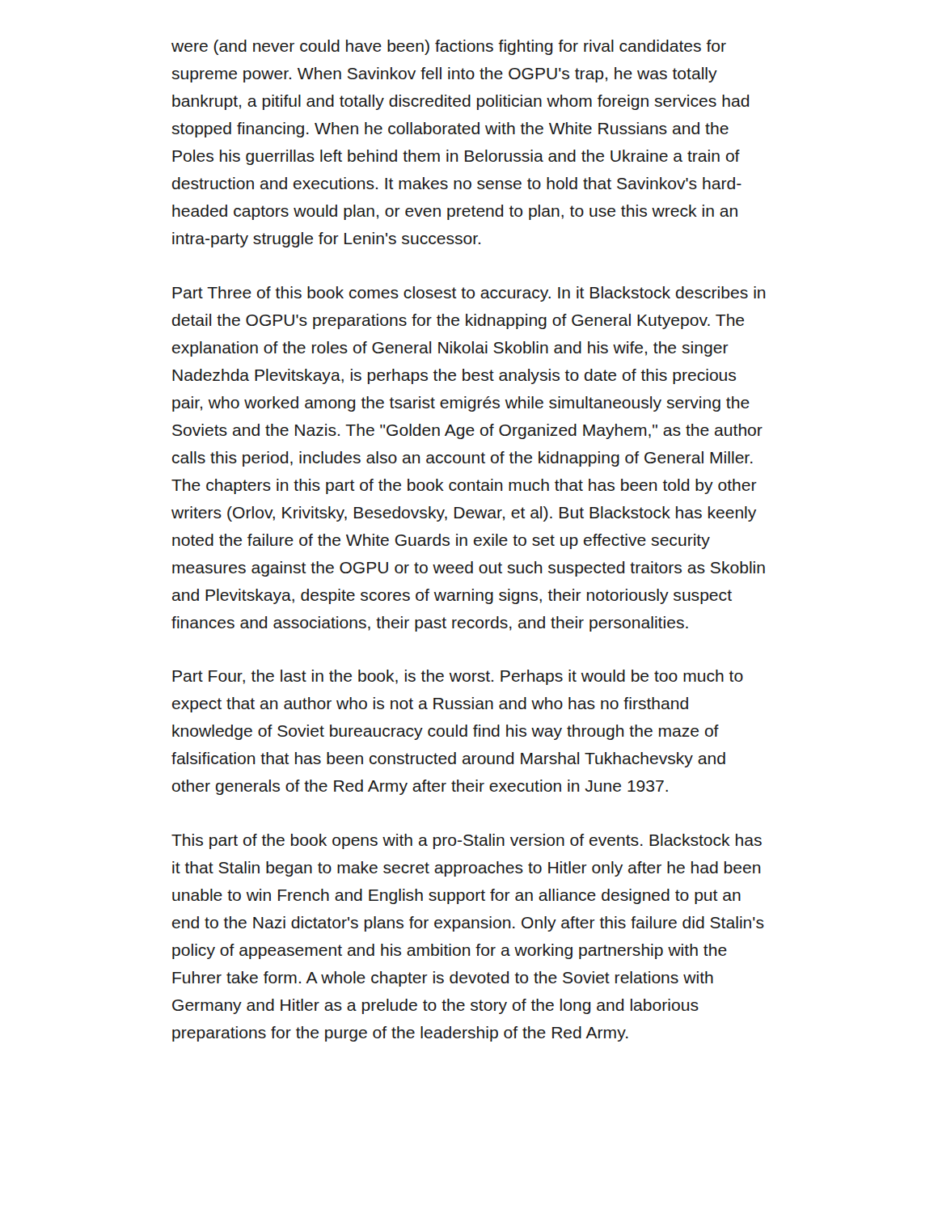were (and never could have been) factions fighting for rival candidates for supreme power. When Savinkov fell into the OGPU's trap, he was totally bankrupt, a pitiful and totally discredited politician whom foreign services had stopped financing. When he collaborated with the White Russians and the Poles his guerrillas left behind them in Belorussia and the Ukraine a train of destruction and executions. It makes no sense to hold that Savinkov's hard-headed captors would plan, or even pretend to plan, to use this wreck in an intra-party struggle for Lenin's successor.
Part Three of this book comes closest to accuracy. In it Blackstock describes in detail the OGPU's preparations for the kidnapping of General Kutyepov. The explanation of the roles of General Nikolai Skoblin and his wife, the singer Nadezhda Plevitskaya, is perhaps the best analysis to date of this precious pair, who worked among the tsarist emigrés while simultaneously serving the Soviets and the Nazis. The "Golden Age of Organized Mayhem," as the author calls this period, includes also an account of the kidnapping of General Miller. The chapters in this part of the book contain much that has been told by other writers (Orlov, Krivitsky, Besedovsky, Dewar, et al). But Blackstock has keenly noted the failure of the White Guards in exile to set up effective security measures against the OGPU or to weed out such suspected traitors as Skoblin and Plevitskaya, despite scores of warning signs, their notoriously suspect finances and associations, their past records, and their personalities.
Part Four, the last in the book, is the worst. Perhaps it would be too much to expect that an author who is not a Russian and who has no firsthand knowledge of Soviet bureaucracy could find his way through the maze of falsification that has been constructed around Marshal Tukhachevsky and other generals of the Red Army after their execution in June 1937.
This part of the book opens with a pro-Stalin version of events. Blackstock has it that Stalin began to make secret approaches to Hitler only after he had been unable to win French and English support for an alliance designed to put an end to the Nazi dictator's plans for expansion. Only after this failure did Stalin's policy of appeasement and his ambition for a working partnership with the Fuhrer take form. A whole chapter is devoted to the Soviet relations with Germany and Hitler as a prelude to the story of the long and laborious preparations for the purge of the leadership of the Red Army.